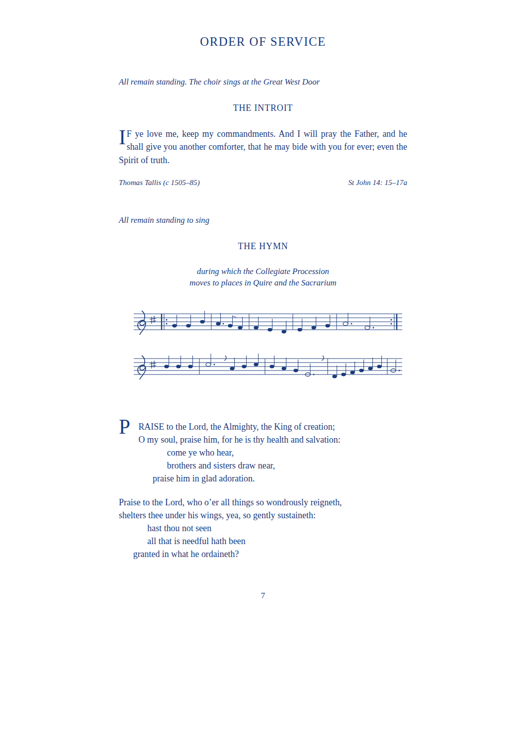ORDER OF SERVICE
All remain standing. The choir sings at the Great West Door
THE INTROIT
IF ye love me, keep my commandments. And I will pray the Father, and he shall give you another comforter, that he may bide with you for ever; even the Spirit of truth.
Thomas Tallis (c 1505–85) St John 14: 15–17a
All remain standing to sing
THE HYMN
during which the Collegiate Procession
moves to places in Quire and the Sacrarium
PRAISE to the Lord, the Almighty, the King of creation;
O my soul, praise him, for he is thy health and salvation:
come ye who hear, brothers and sisters draw near, praise him in glad adoration.
Praise to the Lord, who o’er all things so wondrously reigneth,
shelters thee under his wings, yea, so gently sustaineth:
hast thou not seen all that is needful hath been granted in what he ordaineth?
7